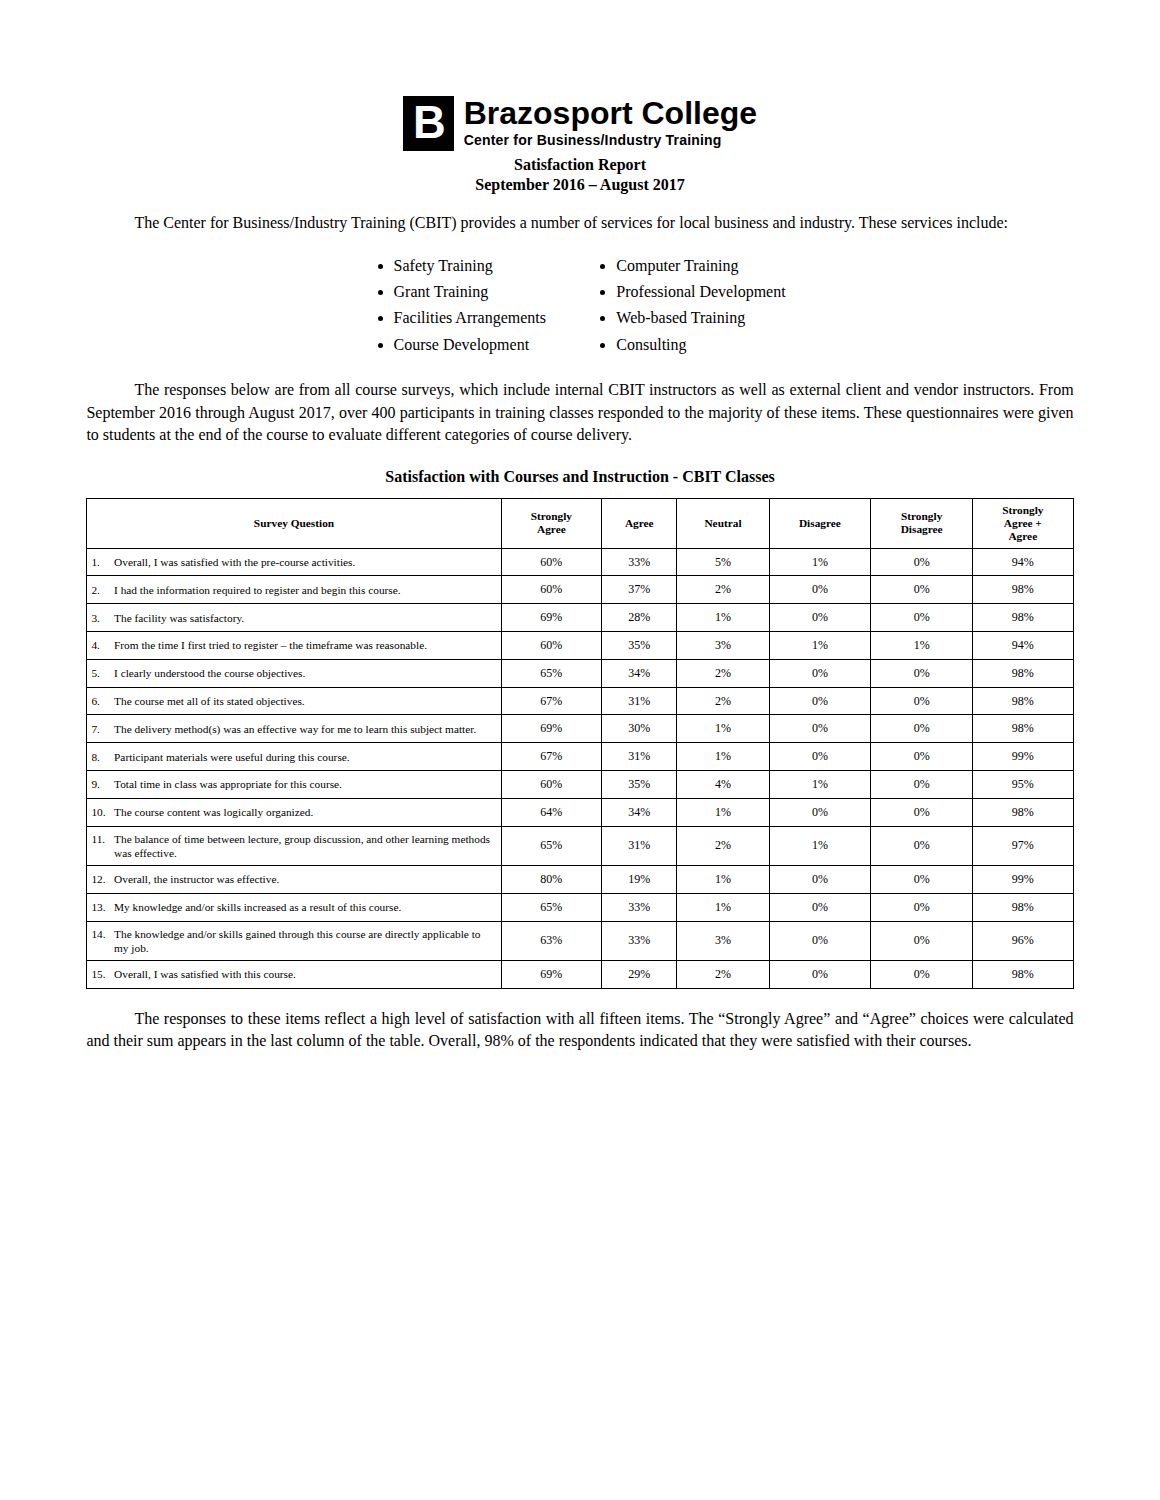B
Brazosport College
Center for Business/Industry Training
Satisfaction Report
September 2016 – August 2017
The Center for Business/Industry Training (CBIT) provides a number of services for local business and industry. These services include:
Safety Training
Grant Training
Facilities Arrangements
Course Development
Computer Training
Professional Development
Web-based Training
Consulting
The responses below are from all course surveys, which include internal CBIT instructors as well as external client and vendor instructors. From September 2016 through August 2017, over 400 participants in training classes responded to the majority of these items. These questionnaires were given to students at the end of the course to evaluate different categories of course delivery.
Satisfaction with Courses and Instruction - CBIT Classes
| Survey Question | Strongly Agree | Agree | Neutral | Disagree | Strongly Disagree | Strongly Agree + Agree |
| --- | --- | --- | --- | --- | --- | --- |
| 1. Overall, I was satisfied with the pre-course activities. | 60% | 33% | 5% | 1% | 0% | 94% |
| 2. I had the information required to register and begin this course. | 60% | 37% | 2% | 0% | 0% | 98% |
| 3. The facility was satisfactory. | 69% | 28% | 1% | 0% | 0% | 98% |
| 4. From the time I first tried to register – the timeframe was reasonable. | 60% | 35% | 3% | 1% | 1% | 94% |
| 5. I clearly understood the course objectives. | 65% | 34% | 2% | 0% | 0% | 98% |
| 6. The course met all of its stated objectives. | 67% | 31% | 2% | 0% | 0% | 98% |
| 7. The delivery method(s) was an effective way for me to learn this subject matter. | 69% | 30% | 1% | 0% | 0% | 98% |
| 8. Participant materials were useful during this course. | 67% | 31% | 1% | 0% | 0% | 99% |
| 9. Total time in class was appropriate for this course. | 60% | 35% | 4% | 1% | 0% | 95% |
| 10. The course content was logically organized. | 64% | 34% | 1% | 0% | 0% | 98% |
| 11. The balance of time between lecture, group discussion, and other learning methods was effective. | 65% | 31% | 2% | 1% | 0% | 97% |
| 12. Overall, the instructor was effective. | 80% | 19% | 1% | 0% | 0% | 99% |
| 13. My knowledge and/or skills increased as a result of this course. | 65% | 33% | 1% | 0% | 0% | 98% |
| 14. The knowledge and/or skills gained through this course are directly applicable to my job. | 63% | 33% | 3% | 0% | 0% | 96% |
| 15. Overall, I was satisfied with this course. | 69% | 29% | 2% | 0% | 0% | 98% |
The responses to these items reflect a high level of satisfaction with all fifteen items. The “Strongly Agree” and “Agree” choices were calculated and their sum appears in the last column of the table. Overall, 98% of the respondents indicated that they were satisfied with their courses.